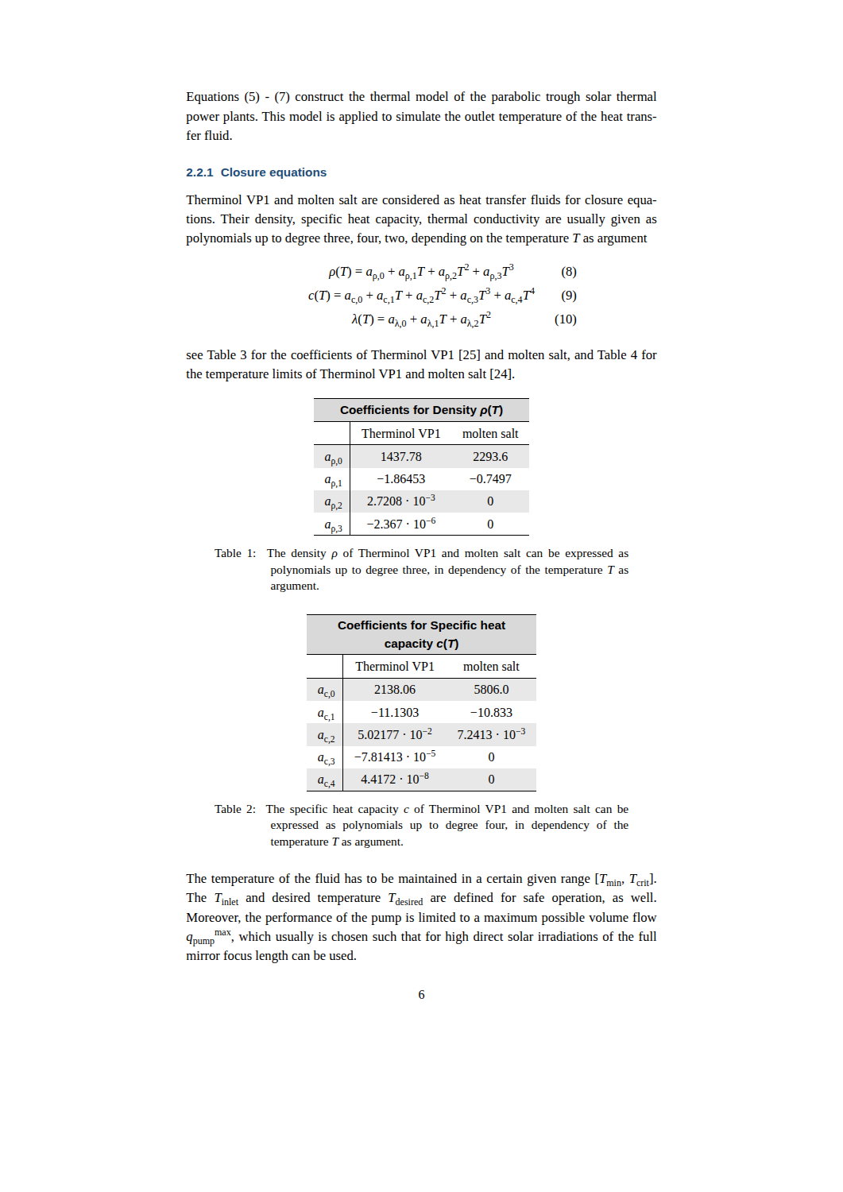Equations (5) - (7) construct the thermal model of the parabolic trough solar thermal power plants. This model is applied to simulate the outlet temperature of the heat transfer fluid.
2.2.1 Closure equations
Therminol VP1 and molten salt are considered as heat transfer fluids for closure equations. Their density, specific heat capacity, thermal conductivity are usually given as polynomials up to degree three, four, two, depending on the temperature T as argument
ρ(T) = aρ,0 + aρ,1T + aρ,2T2 + aρ,3T3 (8)
c(T) = ac,0 + ac,1T + ac,2T2 + ac,3T3 + ac,4T4 (9)
λ(T) = aλ,0 + aλ,1T + aλ,2T2 (10)
see Table 3 for the coefficients of Therminol VP1 [25] and molten salt, and Table 4 for the temperature limits of Therminol VP1 and molten salt [24].
Coefficients for Density ρ ( T )
| | Therminol VP1 | molten salt |
| --- | --- | --- |
| a ρ,0 | 1437.78 | 2293.6 |
| a ρ,1 | −1.86453 | −0.7497 |
| a ρ,2 | 2.7208 · 10 −3 | 0 |
| a ρ,3 | −2.367 · 10 −6 | 0 |
Table 1: The density ρ of Therminol VP1 and molten salt can be expressed as polynomials up to degree three, in dependency of the temperature T as argument.
Coefficients for Specific heat capacity c ( T )
| | Therminol VP1 | molten salt |
| --- | --- | --- |
| a c,0 | 2138.06 | 5806.0 |
| a c,1 | −11.1303 | −10.833 |
| a c,2 | 5.02177 · 10 −2 | 7.2413 · 10 −3 |
| a c,3 | −7.81413 · 10 −5 | 0 |
| a c,4 | 4.4172 · 10 −8 | 0 |
Table 2: The specific heat capacity c of Therminol VP1 and molten salt can be expressed as polynomials up to degree four, in dependency of the temperature T as argument.
The temperature of the fluid has to be maintained in a certain given range [Tmin, Tcrit]. The Tinlet and desired temperature Tdesired are defined for safe operation, as well. Moreover, the performance of the pump is limited to a maximum possible volume flow qpumpmax, which usually is chosen such that for high direct solar irradiations of the full mirror focus length can be used.
6